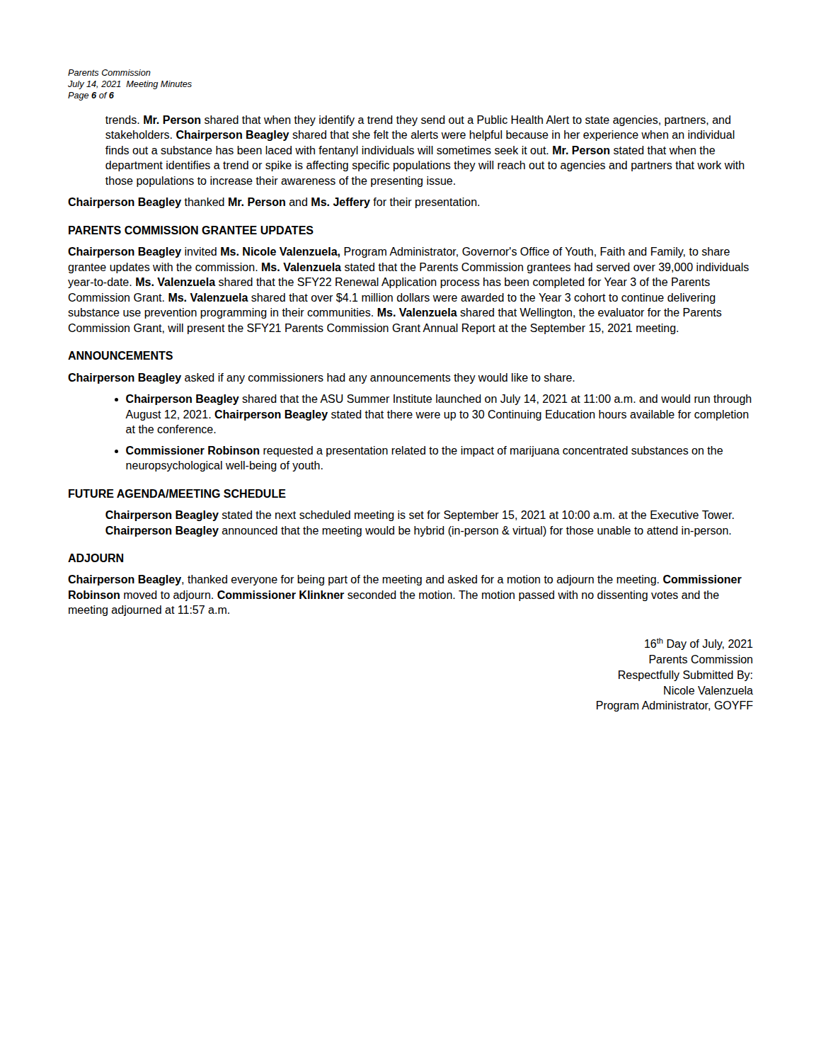Parents Commission
July 14, 2021 Meeting Minutes
Page 6 of 6
trends. Mr. Person shared that when they identify a trend they send out a Public Health Alert to state agencies, partners, and stakeholders. Chairperson Beagley shared that she felt the alerts were helpful because in her experience when an individual finds out a substance has been laced with fentanyl individuals will sometimes seek it out. Mr. Person stated that when the department identifies a trend or spike is affecting specific populations they will reach out to agencies and partners that work with those populations to increase their awareness of the presenting issue.
Chairperson Beagley thanked Mr. Person and Ms. Jeffery for their presentation.
Parents Commission Grantee Updates
Chairperson Beagley invited Ms. Nicole Valenzuela, Program Administrator, Governor's Office of Youth, Faith and Family, to share grantee updates with the commission. Ms. Valenzuela stated that the Parents Commission grantees had served over 39,000 individuals year-to-date. Ms. Valenzuela shared that the SFY22 Renewal Application process has been completed for Year 3 of the Parents Commission Grant. Ms. Valenzuela shared that over $4.1 million dollars were awarded to the Year 3 cohort to continue delivering substance use prevention programming in their communities. Ms. Valenzuela shared that Wellington, the evaluator for the Parents Commission Grant, will present the SFY21 Parents Commission Grant Annual Report at the September 15, 2021 meeting.
Announcements
Chairperson Beagley asked if any commissioners had any announcements they would like to share.
Chairperson Beagley shared that the ASU Summer Institute launched on July 14, 2021 at 11:00 a.m. and would run through August 12, 2021. Chairperson Beagley stated that there were up to 30 Continuing Education hours available for completion at the conference.
Commissioner Robinson requested a presentation related to the impact of marijuana concentrated substances on the neuropsychological well-being of youth.
Future Agenda/Meeting Schedule
Chairperson Beagley stated the next scheduled meeting is set for September 15, 2021 at 10:00 a.m. at the Executive Tower. Chairperson Beagley announced that the meeting would be hybrid (in-person & virtual) for those unable to attend in-person.
Adjourn
Chairperson Beagley, thanked everyone for being part of the meeting and asked for a motion to adjourn the meeting. Commissioner Robinson moved to adjourn. Commissioner Klinkner seconded the motion. The motion passed with no dissenting votes and the meeting adjourned at 11:57 a.m.
16th Day of July, 2021
Parents Commission
Respectfully Submitted By:
Nicole Valenzuela
Program Administrator, GOYFF